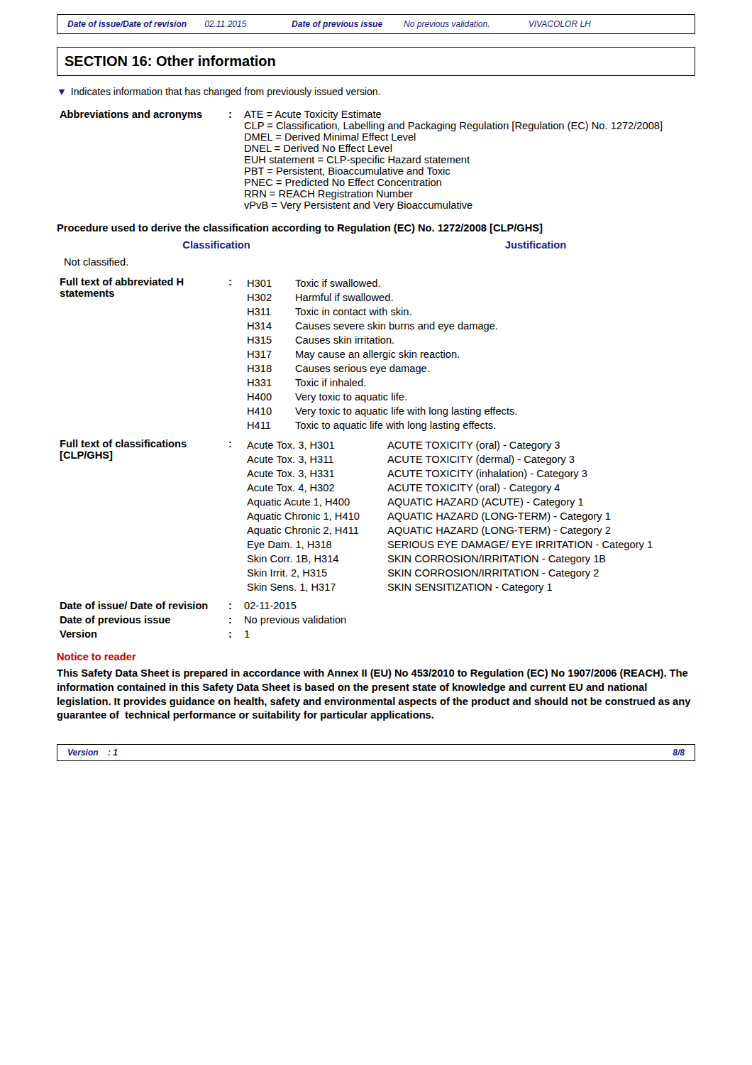| Date of issue/Date of revision | 02.11.2015 | Date of previous issue | No previous validation. | VIVACOLOR LH |
SECTION 16: Other information
▼Indicates information that has changed from previously issued version.
| Abbreviations and acronyms | : | ATE = Acute Toxicity Estimate CLP = Classification, Labelling and Packaging Regulation [Regulation (EC) No. 1272/2008] DMEL = Derived Minimal Effect Level DNEL = Derived No Effect Level EUH statement = CLP-specific Hazard statement PBT = Persistent, Bioaccumulative and Toxic PNEC = Predicted No Effect Concentration RRN = REACH Registration Number vPvB = Very Persistent and Very Bioaccumulative |
Procedure used to derive the classification according to Regulation (EC) No. 1272/2008 [CLP/GHS]
| Classification | Justification |
Not classified.
| Full text of abbreviated H statements | : | / H301 / Toxic if swallowed. / / H302 / Harmful if swallowed. / / H311 / Toxic in contact with skin. / / H314 / Causes severe skin burns and eye damage. / / H315 / Causes skin irritation. / / H317 / May cause an allergic skin reaction. / / H318 / Causes serious eye damage. / / H331 / Toxic if inhaled. / / H400 / Very toxic to aquatic life. / / H410 / Very toxic to aquatic life with long lasting effects. / / H411 / Toxic to aquatic life with long lasting effects. / |
| Full text of classifications [CLP/GHS] | : | / Acute Tox. 3, H301 / ACUTE TOXICITY (oral) - Category 3 / / Acute Tox. 3, H311 / ACUTE TOXICITY (dermal) - Category 3 / / Acute Tox. 3, H331 / ACUTE TOXICITY (inhalation) - Category 3 / / Acute Tox. 4, H302 / ACUTE TOXICITY (oral) - Category 4 / / Aquatic Acute 1, H400 / AQUATIC HAZARD (ACUTE) - Category 1 / / Aquatic Chronic 1, H410 / AQUATIC HAZARD (LONG-TERM) - Category 1 / / Aquatic Chronic 2, H411 / AQUATIC HAZARD (LONG-TERM) - Category 2 / / Eye Dam. 1, H318 / SERIOUS EYE DAMAGE/ EYE IRRITATION - Category 1 / / Skin Corr. 1B, H314 / SKIN CORROSION/IRRITATION - Category 1B / / Skin Irrit. 2, H315 / SKIN CORROSION/IRRITATION - Category 2 / / Skin Sens. 1, H317 / SKIN SENSITIZATION - Category 1 / |
| Date of issue/ Date of revision | : | 02-11-2015 |
| Date of previous issue | : | No previous validation |
| Version | : | 1 |
Notice to reader
This Safety Data Sheet is prepared in accordance with Annex II (EU) No 453/2010 to Regulation (EC) No 1907/2006 (REACH). The information contained in this Safety Data Sheet is based on the present state of knowledge and current EU and national legislation. It provides guidance on health, safety and environmental aspects of the product and should not be construed as any guarantee of technical performance or suitability for particular applications.
| Version : 1 | 8/8 |